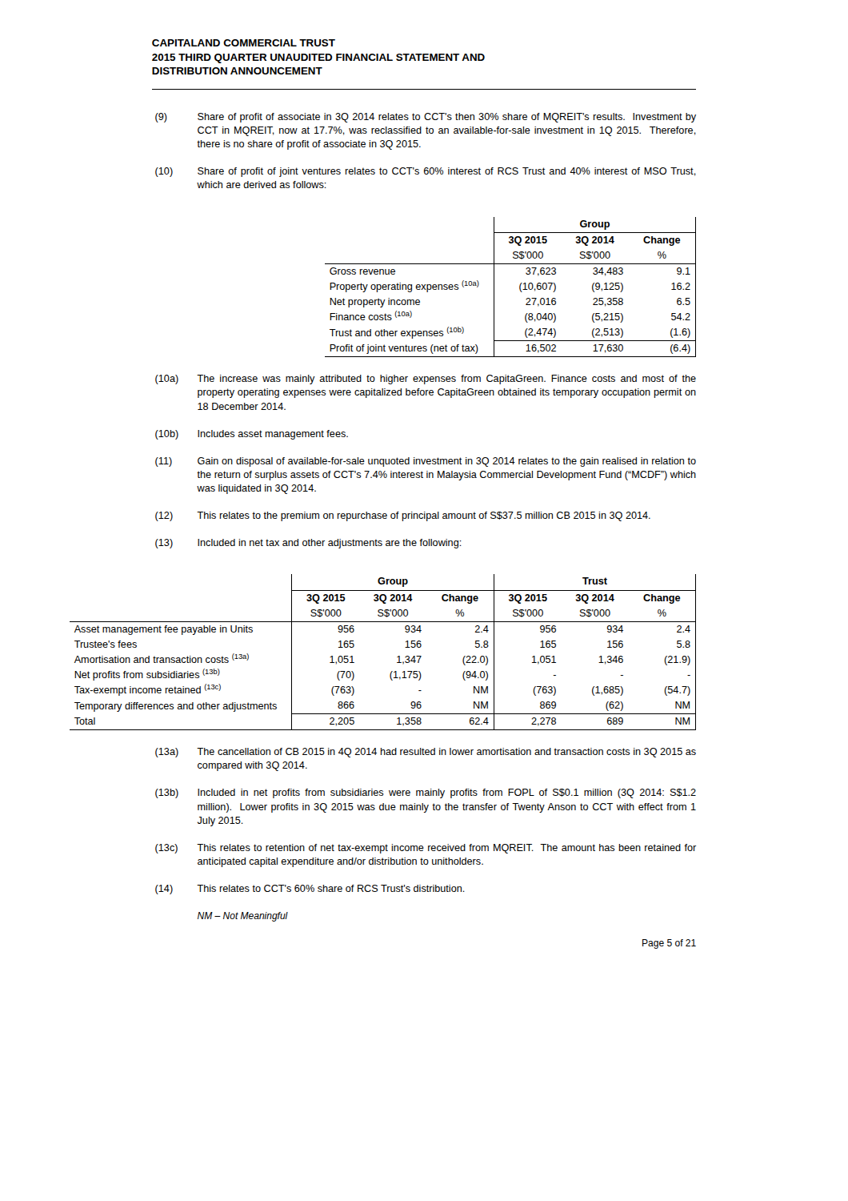CAPITALAND COMMERCIAL TRUST
2015 THIRD QUARTER UNAUDITED FINANCIAL STATEMENT AND
DISTRIBUTION ANNOUNCEMENT
(9)
Share of profit of associate in 3Q 2014 relates to CCT's then 30% share of MQREIT's results. Investment by CCT in MQREIT, now at 17.7%, was reclassified to an available-for-sale investment in 1Q 2015. Therefore, there is no share of profit of associate in 3Q 2015.
(10)
Share of profit of joint ventures relates to CCT's 60% interest of RCS Trust and 40% interest of MSO Trust, which are derived as follows:
| | Group |
| | 3Q 2015 | 3Q 2014 | Change |
| | S$'000 | S$'000 | % |
| Gross revenue | 37,623 | 34,483 | 9.1 |
| Property operating expenses (10a) | (10,607) | (9,125) | 16.2 |
| Net property income | 27,016 | 25,358 | 6.5 |
| Finance costs (10a) | (8,040) | (5,215) | 54.2 |
| Trust and other expenses (10b) | (2,474) | (2,513) | (1.6) |
| Profit of joint ventures (net of tax) | 16,502 | 17,630 | (6.4) |
(10a)
The increase was mainly attributed to higher expenses from CapitaGreen. Finance costs and most of the property operating expenses were capitalized before CapitaGreen obtained its temporary occupation permit on 18 December 2014.
(10b)
Includes asset management fees.
(11)
Gain on disposal of available-for-sale unquoted investment in 3Q 2014 relates to the gain realised in relation to the return of surplus assets of CCT's 7.4% interest in Malaysia Commercial Development Fund (“MCDF”) which was liquidated in 3Q 2014.
(12)
This relates to the premium on repurchase of principal amount of S$37.5 million CB 2015 in 3Q 2014.
(13)
Included in net tax and other adjustments are the following:
| | Group | Trust |
| | 3Q 2015 | 3Q 2014 | Change | 3Q 2015 | 3Q 2014 | Change |
| | S$'000 | S$'000 | % | S$'000 | S$'000 | % |
| Asset management fee payable in Units | 956 | 934 | 2.4 | 956 | 934 | 2.4 |
| Trustee's fees | 165 | 156 | 5.8 | 165 | 156 | 5.8 |
| Amortisation and transaction costs (13a) | 1,051 | 1,347 | (22.0) | 1,051 | 1,346 | (21.9) |
| Net profits from subsidiaries (13b) | (70) | (1,175) | (94.0) | - | - | - |
| Tax-exempt income retained (13c) | (763) | - | NM | (763) | (1,685) | (54.7) |
| Temporary differences and other adjustments | 866 | 96 | NM | 869 | (62) | NM |
| Total | 2,205 | 1,358 | 62.4 | 2,278 | 689 | NM |
(13a)
The cancellation of CB 2015 in 4Q 2014 had resulted in lower amortisation and transaction costs in 3Q 2015 as compared with 3Q 2014.
(13b)
Included in net profits from subsidiaries were mainly profits from FOPL of S$0.1 million (3Q 2014: S$1.2 million). Lower profits in 3Q 2015 was due mainly to the transfer of Twenty Anson to CCT with effect from 1 July 2015.
(13c)
This relates to retention of net tax-exempt income received from MQREIT. The amount has been retained for anticipated capital expenditure and/or distribution to unitholders.
(14)
This relates to CCT's 60% share of RCS Trust's distribution.
NM – Not Meaningful
Page 5 of 21